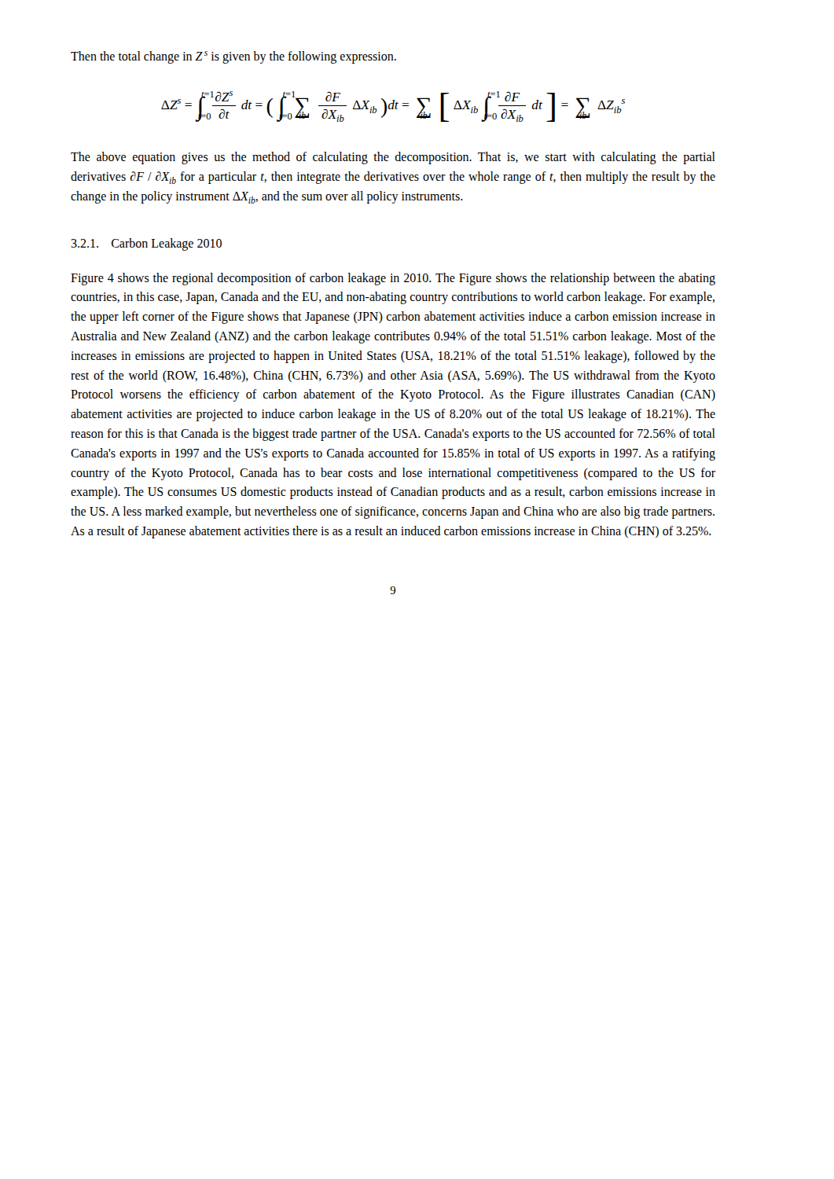Then the total change in Z s is given by the following expression.
ΔZs = ∫t=1 t=0 ∂Zs∂t dt = ( ∫t=1 t=0 ∑ib ∂F∂Xib ΔXib ) dt = ∑ib [ ΔXib ∫t=1 t=0 ∂F∂Xib dt ] = ∑ib ΔZibs
The above equation gives us the method of calculating the decomposition. That is, we start with calculating the partial derivatives ∂F / ∂Xib for a particular t, then integrate the derivatives over the whole range of t, then multiply the result by the change in the policy instrument ΔXib, and the sum over all policy instruments.
3.2.1. Carbon Leakage 2010
Figure 4 shows the regional decomposition of carbon leakage in 2010. The Figure shows the relationship between the abating countries, in this case, Japan, Canada and the EU, and non-abating country contributions to world carbon leakage. For example, the upper left corner of the Figure shows that Japanese (JPN) carbon abatement activities induce a carbon emission increase in Australia and New Zealand (ANZ) and the carbon leakage contributes 0.94% of the total 51.51% carbon leakage. Most of the increases in emissions are projected to happen in United States (USA, 18.21% of the total 51.51% leakage), followed by the rest of the world (ROW, 16.48%), China (CHN, 6.73%) and other Asia (ASA, 5.69%). The US withdrawal from the Kyoto Protocol worsens the efficiency of carbon abatement of the Kyoto Protocol. As the Figure illustrates Canadian (CAN) abatement activities are projected to induce carbon leakage in the US of 8.20% out of the total US leakage of 18.21%). The reason for this is that Canada is the biggest trade partner of the USA. Canada's exports to the US accounted for 72.56% of total Canada's exports in 1997 and the US's exports to Canada accounted for 15.85% in total of US exports in 1997. As a ratifying country of the Kyoto Protocol, Canada has to bear costs and lose international competitiveness (compared to the US for example). The US consumes US domestic products instead of Canadian products and as a result, carbon emissions increase in the US. A less marked example, but nevertheless one of significance, concerns Japan and China who are also big trade partners. As a result of Japanese abatement activities there is as a result an induced carbon emissions increase in China (CHN) of 3.25%.
9